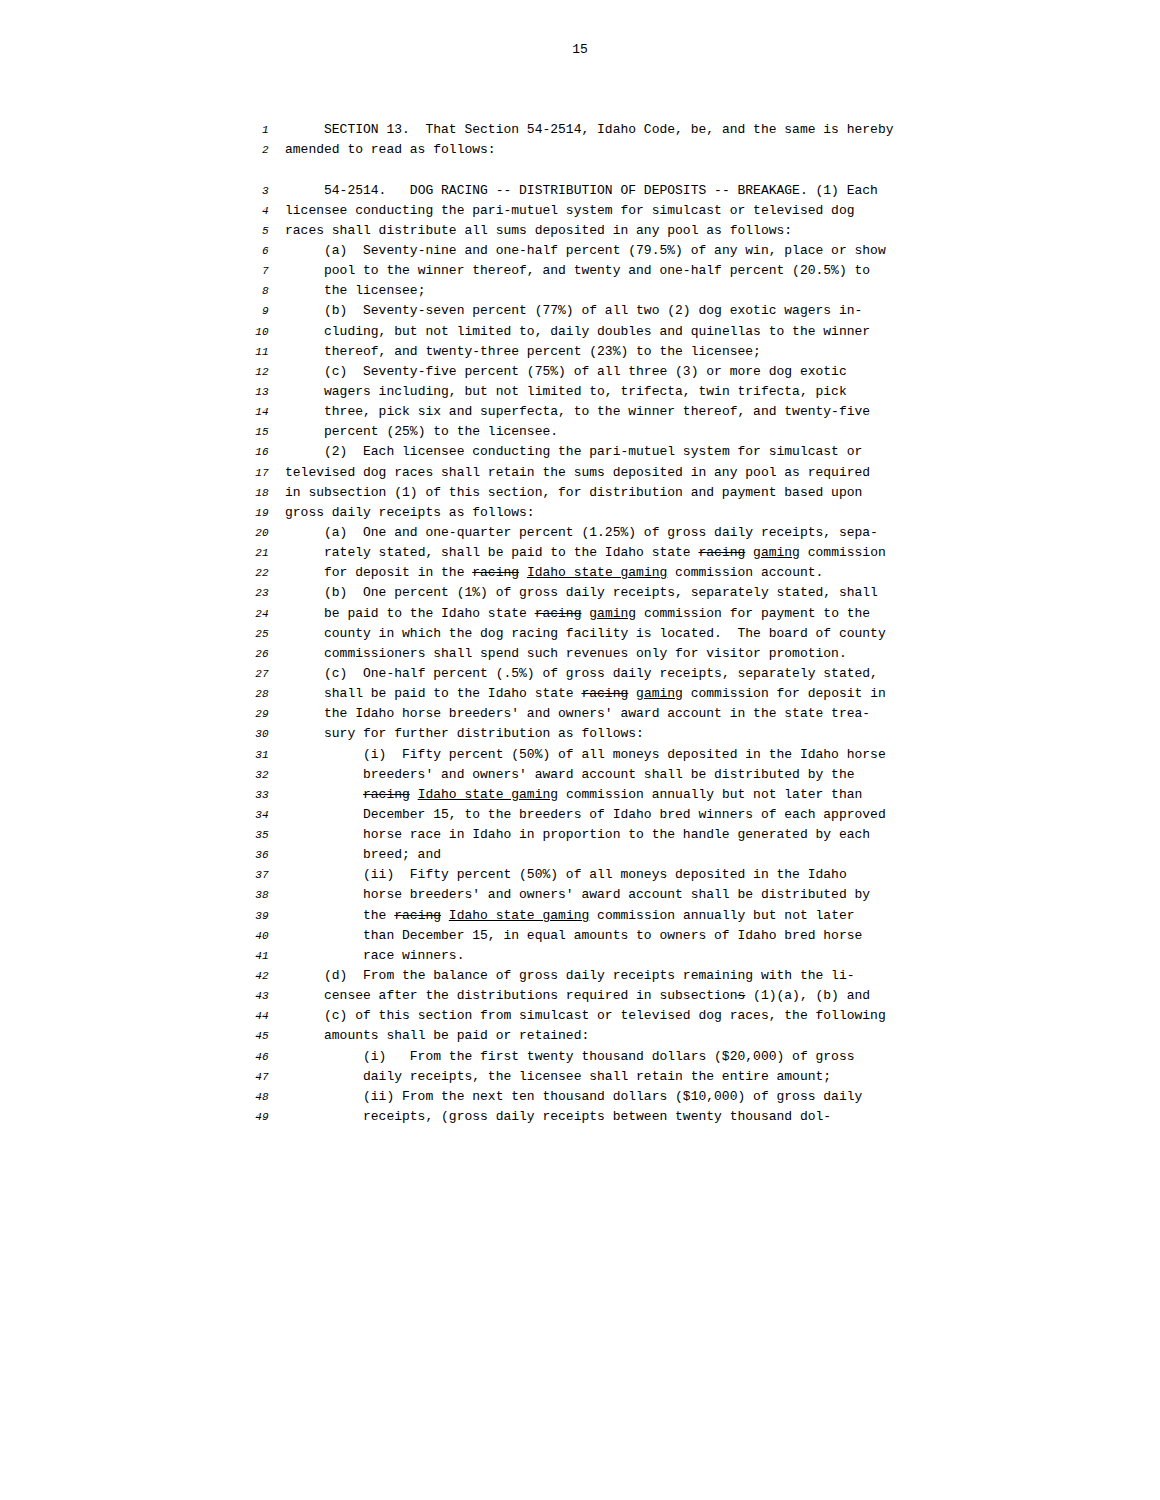15
1 SECTION 13. That Section 54-2514, Idaho Code, be, and the same is hereby
2 amended to read as follows:
3 54-2514. DOG RACING -- DISTRIBUTION OF DEPOSITS -- BREAKAGE. (1) Each
4 licensee conducting the pari-mutuel system for simulcast or televised dog
5 races shall distribute all sums deposited in any pool as follows:
6 (a) Seventy-nine and one-half percent (79.5%) of any win, place or show
7 pool to the winner thereof, and twenty and one-half percent (20.5%) to
8 the licensee;
9 (b) Seventy-seven percent (77%) of all two (2) dog exotic wagers in-
10 cluding, but not limited to, daily doubles and quinellas to the winner
11 thereof, and twenty-three percent (23%) to the licensee;
12 (c) Seventy-five percent (75%) of all three (3) or more dog exotic
13 wagers including, but not limited to, trifecta, twin trifecta, pick
14 three, pick six and superfecta, to the winner thereof, and twenty-five
15 percent (25%) to the licensee.
16 (2) Each licensee conducting the pari-mutuel system for simulcast or
17 televised dog races shall retain the sums deposited in any pool as required
18 in subsection (1) of this section, for distribution and payment based upon
19 gross daily receipts as follows:
20 (a) One and one-quarter percent (1.25%) of gross daily receipts, sepa-
21 rately stated, shall be paid to the Idaho state racing gaming commission
22 for deposit in the racing Idaho state gaming commission account.
23 (b) One percent (1%) of gross daily receipts, separately stated, shall
24 be paid to the Idaho state racing gaming commission for payment to the
25 county in which the dog racing facility is located. The board of county
26 commissioners shall spend such revenues only for visitor promotion.
27 (c) One-half percent (.5%) of gross daily receipts, separately stated,
28 shall be paid to the Idaho state racing gaming commission for deposit in
29 the Idaho horse breeders' and owners' award account in the state trea-
30 sury for further distribution as follows:
31 (i) Fifty percent (50%) of all moneys deposited in the Idaho horse
32 breeders' and owners' award account shall be distributed by the
33 racing Idaho state gaming commission annually but not later than
34 December 15, to the breeders of Idaho bred winners of each approved
35 horse race in Idaho in proportion to the handle generated by each
36 breed; and
37 (ii) Fifty percent (50%) of all moneys deposited in the Idaho
38 horse breeders' and owners' award account shall be distributed by
39 the racing Idaho state gaming commission annually but not later
40 than December 15, in equal amounts to owners of Idaho bred horse
41 race winners.
42 (d) From the balance of gross daily receipts remaining with the li-
43 censee after the distributions required in subsections (1)(a), (b) and
44 (c) of this section from simulcast or televised dog races, the following
45 amounts shall be paid or retained:
46 (i) From the first twenty thousand dollars ($20,000) of gross
47 daily receipts, the licensee shall retain the entire amount;
48 (ii) From the next ten thousand dollars ($10,000) of gross daily
49 receipts, (gross daily receipts between twenty thousand dol-